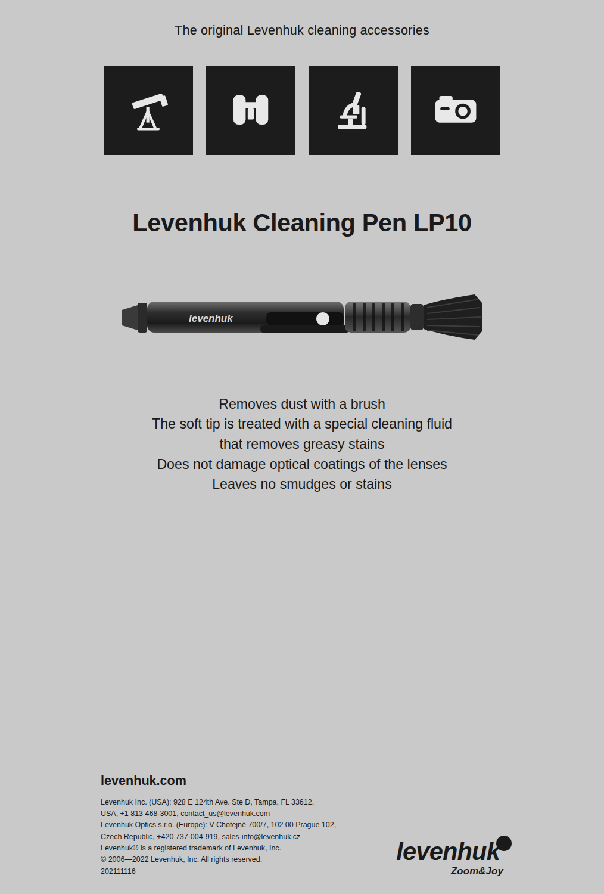The original Levenhuk cleaning accessories
Levenhuk Cleaning Pen LP10
levenhuk
Removes dust with a brush
The soft tip is treated with a special cleaning fluid
that removes greasy stains
Does not damage optical coatings of the lenses
Leaves no smudges or stains
levenhuk.com
Levenhuk Inc. (USA): 928 E 124th Ave. Ste D, Tampa, FL 33612,
USA, +1 813 468-3001, contact_us@levenhuk.com
Levenhuk Optics s.r.o. (Europe): V Chotejně 700/7, 102 00 Prague 102,
Czech Republic, +420 737-004-919, sales-info@levenhuk.cz
Levenhuk® is a registered trademark of Levenhuk, Inc.
© 2006—2022 Levenhuk, Inc. All rights reserved.
202111116
levenhuk
Zoom&Joy